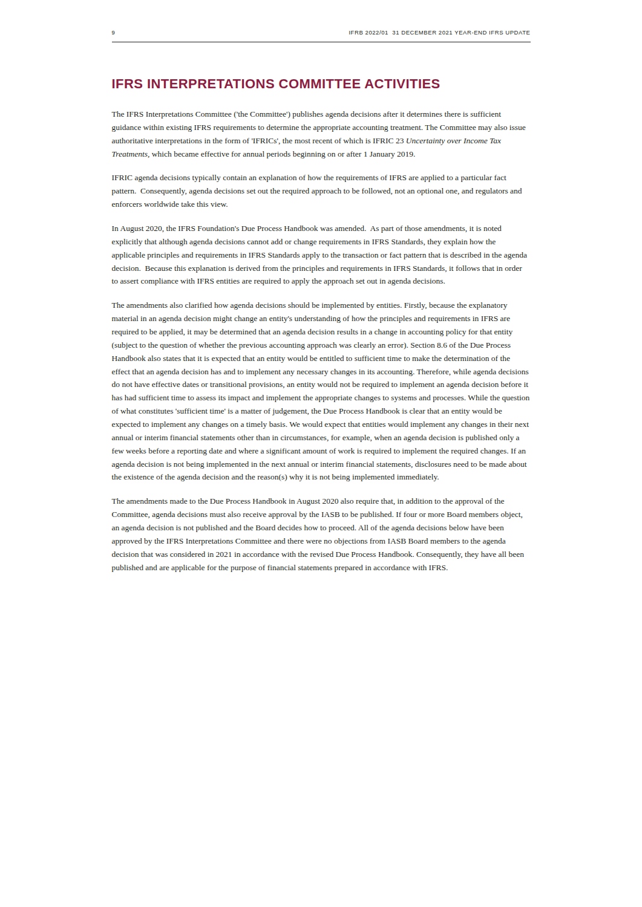9 IFRB 2022/01 31 DECEMBER 2021 YEAR-END IFRS UPDATE
IFRS Interpretations Committee Activities
The IFRS Interpretations Committee ('the Committee') publishes agenda decisions after it determines there is sufficient guidance within existing IFRS requirements to determine the appropriate accounting treatment. The Committee may also issue authoritative interpretations in the form of 'IFRICs', the most recent of which is IFRIC 23 Uncertainty over Income Tax Treatments, which became effective for annual periods beginning on or after 1 January 2019.
IFRIC agenda decisions typically contain an explanation of how the requirements of IFRS are applied to a particular fact pattern. Consequently, agenda decisions set out the required approach to be followed, not an optional one, and regulators and enforcers worldwide take this view.
In August 2020, the IFRS Foundation's Due Process Handbook was amended. As part of those amendments, it is noted explicitly that although agenda decisions cannot add or change requirements in IFRS Standards, they explain how the applicable principles and requirements in IFRS Standards apply to the transaction or fact pattern that is described in the agenda decision. Because this explanation is derived from the principles and requirements in IFRS Standards, it follows that in order to assert compliance with IFRS entities are required to apply the approach set out in agenda decisions.
The amendments also clarified how agenda decisions should be implemented by entities. Firstly, because the explanatory material in an agenda decision might change an entity's understanding of how the principles and requirements in IFRS are required to be applied, it may be determined that an agenda decision results in a change in accounting policy for that entity (subject to the question of whether the previous accounting approach was clearly an error). Section 8.6 of the Due Process Handbook also states that it is expected that an entity would be entitled to sufficient time to make the determination of the effect that an agenda decision has and to implement any necessary changes in its accounting. Therefore, while agenda decisions do not have effective dates or transitional provisions, an entity would not be required to implement an agenda decision before it has had sufficient time to assess its impact and implement the appropriate changes to systems and processes. While the question of what constitutes 'sufficient time' is a matter of judgement, the Due Process Handbook is clear that an entity would be expected to implement any changes on a timely basis. We would expect that entities would implement any changes in their next annual or interim financial statements other than in circumstances, for example, when an agenda decision is published only a few weeks before a reporting date and where a significant amount of work is required to implement the required changes. If an agenda decision is not being implemented in the next annual or interim financial statements, disclosures need to be made about the existence of the agenda decision and the reason(s) why it is not being implemented immediately.
The amendments made to the Due Process Handbook in August 2020 also require that, in addition to the approval of the Committee, agenda decisions must also receive approval by the IASB to be published. If four or more Board members object, an agenda decision is not published and the Board decides how to proceed. All of the agenda decisions below have been approved by the IFRS Interpretations Committee and there were no objections from IASB Board members to the agenda decision that was considered in 2021 in accordance with the revised Due Process Handbook. Consequently, they have all been published and are applicable for the purpose of financial statements prepared in accordance with IFRS.